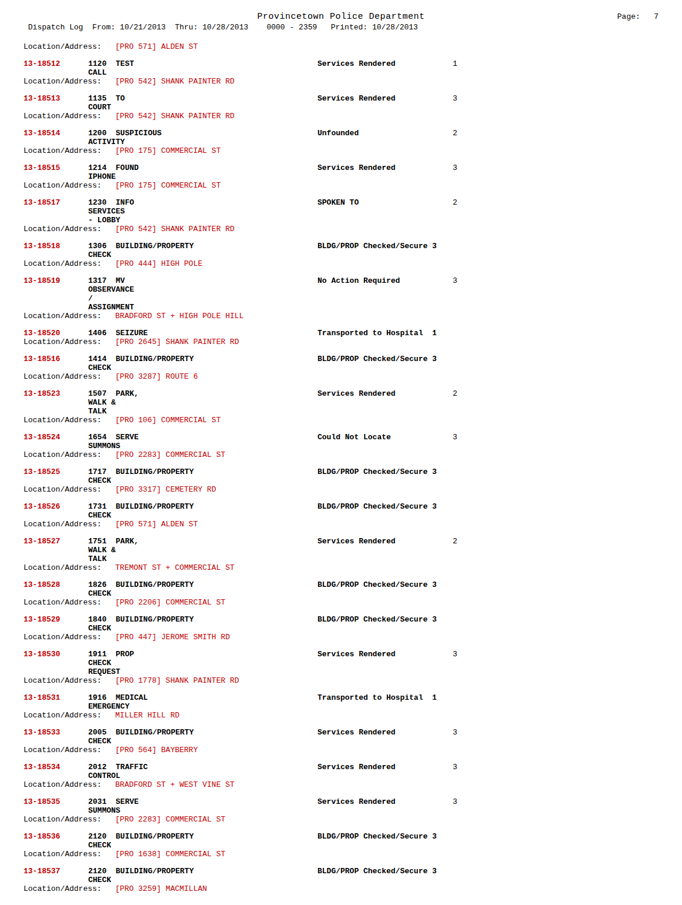Provincetown Police Department Page: 7
Dispatch Log From: 10/21/2013 Thru: 10/28/2013 0000 - 2359 Printed: 10/28/2013
Location/Address: [PRO 571] ALDEN ST
13-18512 1120 TEST CALL Services Rendered 1
Location/Address: [PRO 542] SHANK PAINTER RD
13-18513 1135 TO COURT Services Rendered 3
Location/Address: [PRO 542] SHANK PAINTER RD
13-18514 1200 SUSPICIOUS ACTIVITY Unfounded 2
Location/Address: [PRO 175] COMMERCIAL ST
13-18515 1214 FOUND IPHONE Services Rendered 3
Location/Address: [PRO 175] COMMERCIAL ST
13-18517 1230 INFO SERVICES - LOBBY SPOKEN TO 2
Location/Address: [PRO 542] SHANK PAINTER RD
13-18518 1306 BUILDING/PROPERTY CHECK BLDG/PROP Checked/Secure 3
Location/Address: [PRO 444] HIGH POLE
13-18519 1317 MV OBSERVANCE / ASSIGNMENT No Action Required 3
Location/Address: BRADFORD ST + HIGH POLE HILL
13-18520 1406 SEIZURE Transported to Hospital 1
Location/Address: [PRO 2645] SHANK PAINTER RD
13-18516 1414 BUILDING/PROPERTY CHECK BLDG/PROP Checked/Secure 3
Location/Address: [PRO 3287] ROUTE 6
13-18523 1507 PARK, WALK & TALK Services Rendered 2
Location/Address: [PRO 106] COMMERCIAL ST
13-18524 1654 SERVE SUMMONS Could Not Locate 3
Location/Address: [PRO 2283] COMMERCIAL ST
13-18525 1717 BUILDING/PROPERTY CHECK BLDG/PROP Checked/Secure 3
Location/Address: [PRO 3317] CEMETERY RD
13-18526 1731 BUILDING/PROPERTY CHECK BLDG/PROP Checked/Secure 3
Location/Address: [PRO 571] ALDEN ST
13-18527 1751 PARK, WALK & TALK Services Rendered 2
Location/Address: TREMONT ST + COMMERCIAL ST
13-18528 1826 BUILDING/PROPERTY CHECK BLDG/PROP Checked/Secure 3
Location/Address: [PRO 2206] COMMERCIAL ST
13-18529 1840 BUILDING/PROPERTY CHECK BLDG/PROP Checked/Secure 3
Location/Address: [PRO 447] JEROME SMITH RD
13-18530 1911 PROP CHECK REQUEST Services Rendered 3
Location/Address: [PRO 1778] SHANK PAINTER RD
13-18531 1916 MEDICAL EMERGENCY Transported to Hospital 1
Location/Address: MILLER HILL RD
13-18533 2005 BUILDING/PROPERTY CHECK Services Rendered 3
Location/Address: [PRO 564] BAYBERRY
13-18534 2012 TRAFFIC CONTROL Services Rendered 3
Location/Address: BRADFORD ST + WEST VINE ST
13-18535 2031 SERVE SUMMONS Services Rendered 3
Location/Address: [PRO 2283] COMMERCIAL ST
13-18536 2120 BUILDING/PROPERTY CHECK BLDG/PROP Checked/Secure 3
Location/Address: [PRO 1638] COMMERCIAL ST
13-18537 2120 BUILDING/PROPERTY CHECK BLDG/PROP Checked/Secure 3
Location/Address: [PRO 3259] MACMILLAN